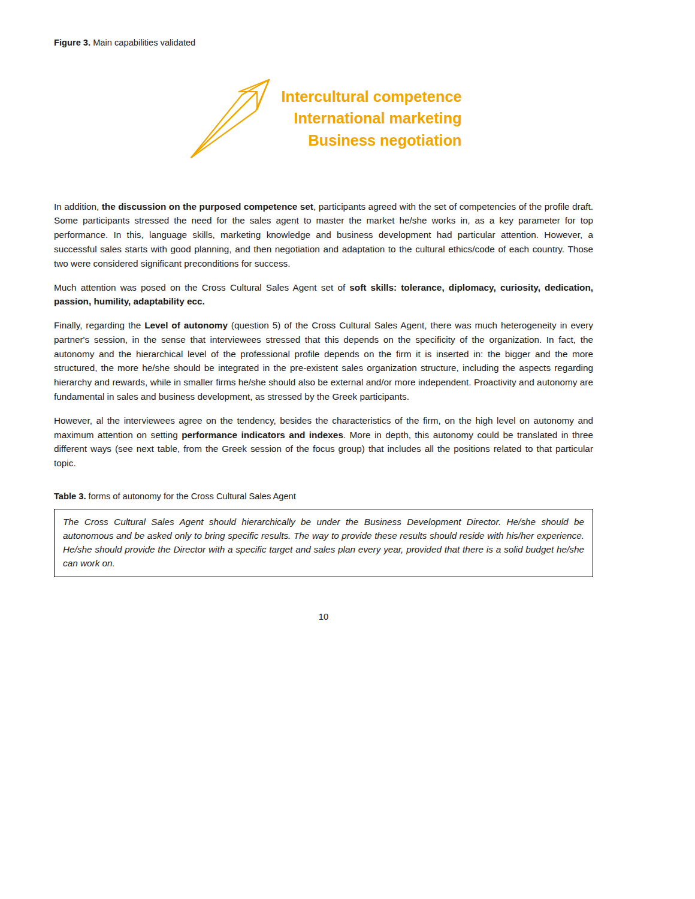Figure 3. Main capabilities validated
Intercultural competence
International marketing
Business negotiation
In addition, the discussion on the purposed competence set, participants agreed with the set of competencies of the profile draft. Some participants stressed the need for the sales agent to master the market he/she works in, as a key parameter for top performance. In this, language skills, marketing knowledge and business development had particular attention. However, a successful sales starts with good planning, and then negotiation and adaptation to the cultural ethics/code of each country. Those two were considered significant preconditions for success.
Much attention was posed on the Cross Cultural Sales Agent set of soft skills: tolerance, diplomacy, curiosity, dedication, passion, humility, adaptability ecc.
Finally, regarding the Level of autonomy (question 5) of the Cross Cultural Sales Agent, there was much heterogeneity in every partner's session, in the sense that interviewees stressed that this depends on the specificity of the organization. In fact, the autonomy and the hierarchical level of the professional profile depends on the firm it is inserted in: the bigger and the more structured, the more he/she should be integrated in the pre-existent sales organization structure, including the aspects regarding hierarchy and rewards, while in smaller firms he/she should also be external and/or more independent. Proactivity and autonomy are fundamental in sales and business development, as stressed by the Greek participants.
However, al the interviewees agree on the tendency, besides the characteristics of the firm, on the high level on autonomy and maximum attention on setting performance indicators and indexes. More in depth, this autonomy could be translated in three different ways (see next table, from the Greek session of the focus group) that includes all the positions related to that particular topic.
Table 3. forms of autonomy for the Cross Cultural Sales Agent
The Cross Cultural Sales Agent should hierarchically be under the Business Development Director. He/she should be autonomous and be asked only to bring specific results. The way to provide these results should reside with his/her experience. He/she should provide the Director with a specific target and sales plan every year, provided that there is a solid budget he/she can work on.
10